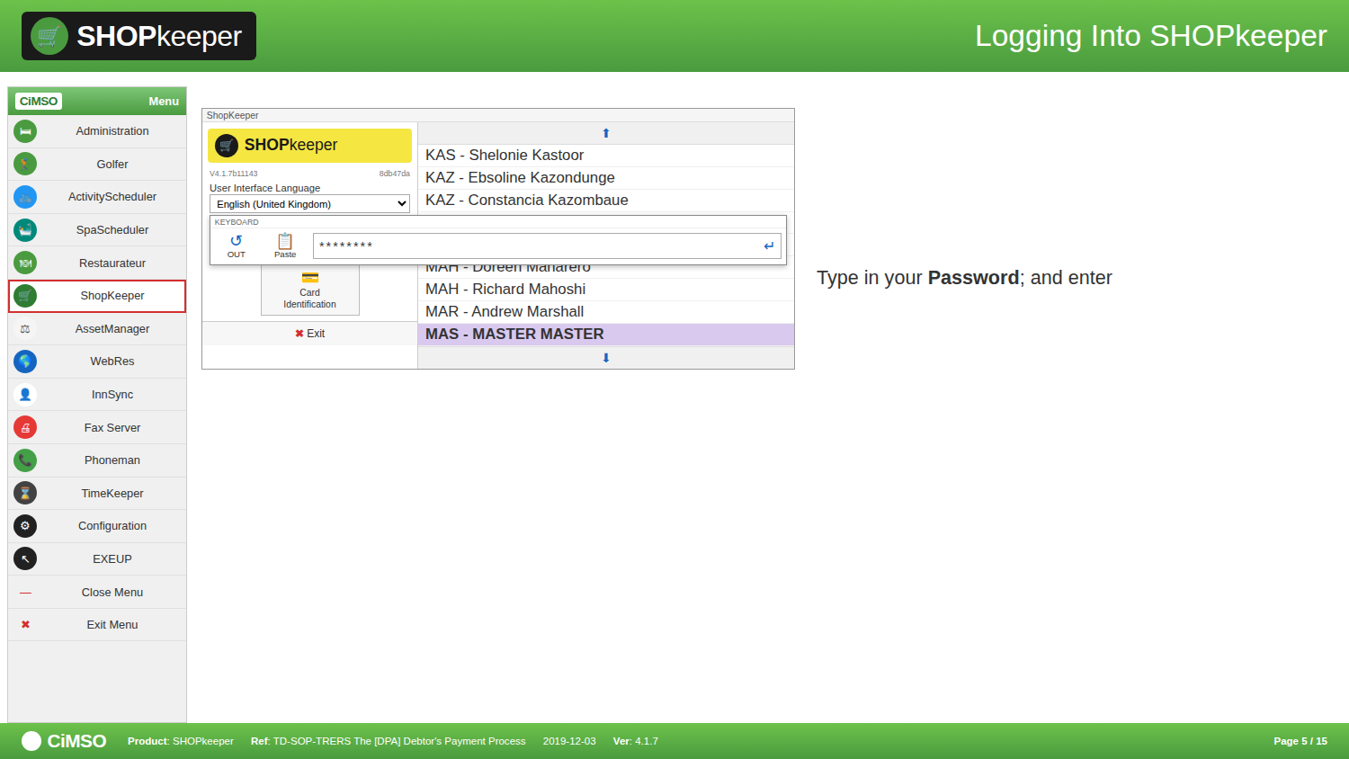🛒 SHOPkeeper
Logging Into SHOPkeeper
CiMSO Menu
🛏Administration
🏌Golfer
🚲ActivityScheduler
🛀SpaScheduler
🍽Restaurateur
🛒ShopKeeper
⚖AssetManager
🌎WebRes
👤InnSync
🖨Fax Server
📞Phoneman
⌛TimeKeeper
⚙Configuration
↖EXEUP
—Close Menu
✖Exit Menu
ShopKeeper
🛒 SHOPkeeper
V4.1.7b11143 8db47da
User Interface Language English (United Kingdom)
Database CiMSODemo_V417 on vmserver
💳 Card
Identification
✖ Exit
⬆
KAS - Shelonie Kastoor
KAZ - Ebsoline Kazondunge
KAZ - Constancia Kazombaue
KLE - Katja Kleingunther
LOU - Lorraine Louw
MAH - Doreen Maharero
MAH - Richard Mahoshi
MAR - Andrew Marshall
MAS - MASTER MASTER
⬇
KEYBOARD
↺ OUT
📋 Paste
******** ↵
Type in your Password; and enter
CiMSO
Product: SHOPkeeper Ref: TD-SOP-TRERS The [DPA] Debtor's Payment Process 2019-12-03 Ver: 4.1.7
Page 5 / 15